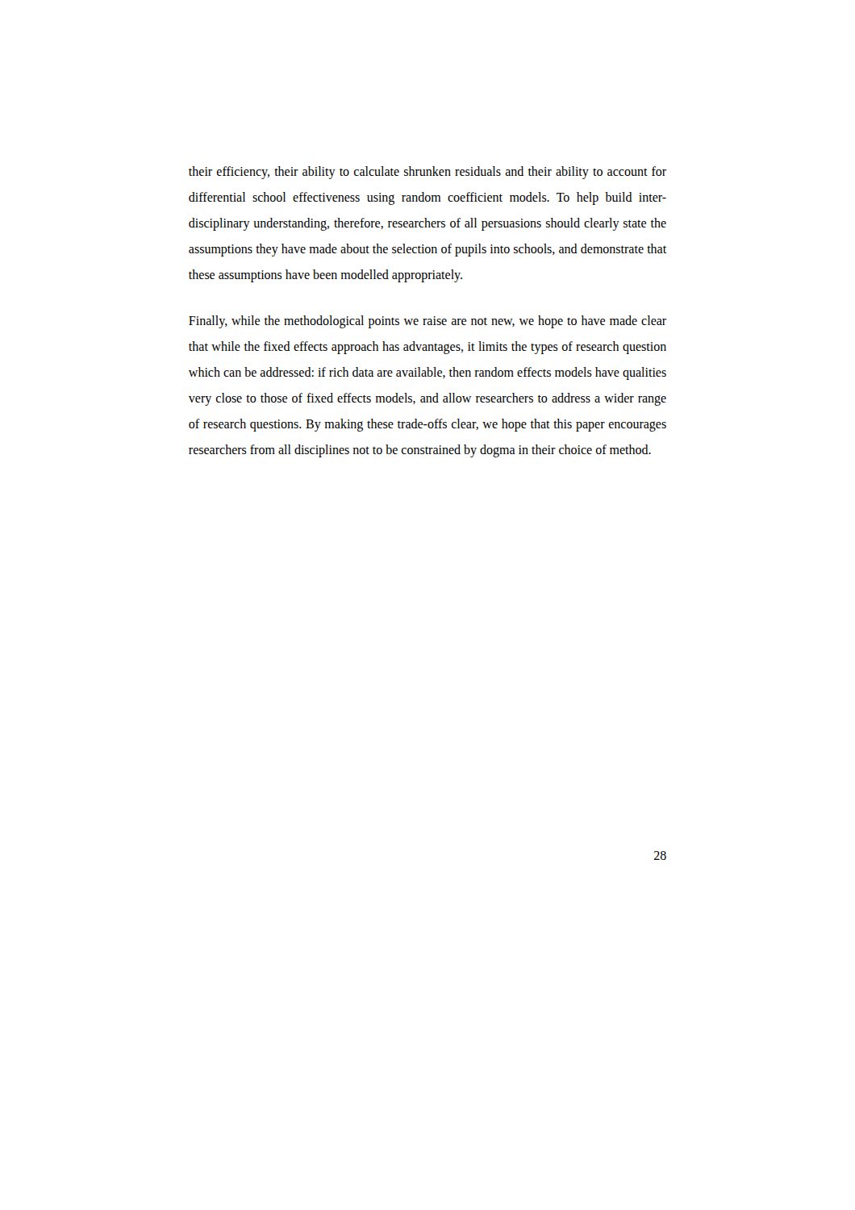their efficiency, their ability to calculate shrunken residuals and their ability to account for differential school effectiveness using random coefficient models. To help build inter-disciplinary understanding, therefore, researchers of all persuasions should clearly state the assumptions they have made about the selection of pupils into schools, and demonstrate that these assumptions have been modelled appropriately.
Finally, while the methodological points we raise are not new, we hope to have made clear that while the fixed effects approach has advantages, it limits the types of research question which can be addressed: if rich data are available, then random effects models have qualities very close to those of fixed effects models, and allow researchers to address a wider range of research questions. By making these trade-offs clear, we hope that this paper encourages researchers from all disciplines not to be constrained by dogma in their choice of method.
28